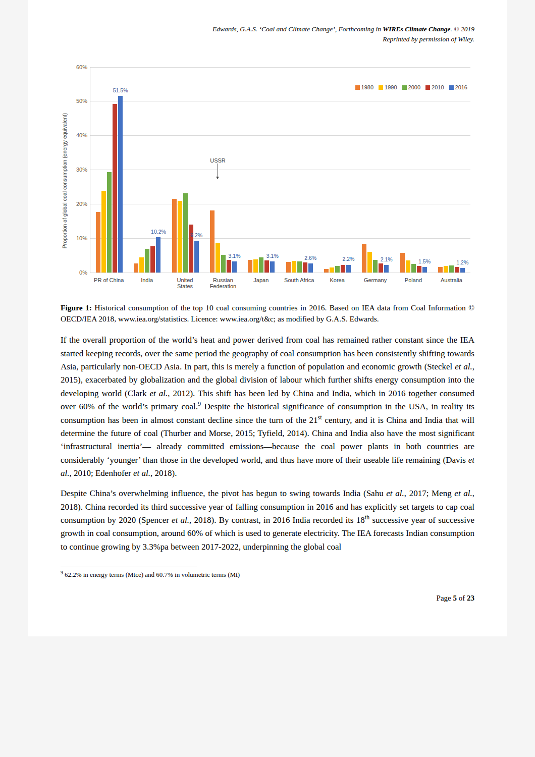Edwards, G.A.S. ‘Coal and Climate Change’, Forthcoming in WIREs Climate Change. © 2019
Reprinted by permission of Wiley.
Proportion of global coal consumption (energy equivalent)
1980 1990 2000 2010 2016
60%
50%
40%
30%
20%
10%
0%
USSR
51.5%
10.2%
9.2%
3.1%
3.1%
2.6%
2.2%
2.1%
1.5%
1.2%
PR of China
India
United
States
Russian
Federation
Japan
South Africa
Korea
Germany
Poland
Australia
Figure 1: Historical consumption of the top 10 coal consuming countries in 2016. Based on IEA data from Coal Information © OECD/IEA 2018, www.iea.org/statistics. Licence: www.iea.org/t&c; as modified by G.A.S. Edwards.
If the overall proportion of the world’s heat and power derived from coal has remained rather constant since the IEA started keeping records, over the same period the geography of coal consumption has been consistently shifting towards Asia, particularly non-OECD Asia. In part, this is merely a function of population and economic growth (Steckel et al., 2015), exacerbated by globalization and the global division of labour which further shifts energy consumption into the developing world (Clark et al., 2012). This shift has been led by China and India, which in 2016 together consumed over 60% of the world’s primary coal.9 Despite the historical significance of consumption in the USA, in reality its consumption has been in almost constant decline since the turn of the 21st century, and it is China and India that will determine the future of coal (Thurber and Morse, 2015; Tyfield, 2014). China and India also have the most significant ‘infrastructural inertia’— already committed emissions—because the coal power plants in both countries are considerably ‘younger’ than those in the developed world, and thus have more of their useable life remaining (Davis et al., 2010; Edenhofer et al., 2018).
Despite China’s overwhelming influence, the pivot has begun to swing towards India (Sahu et al., 2017; Meng et al., 2018). China recorded its third successive year of falling consumption in 2016 and has explicitly set targets to cap coal consumption by 2020 (Spencer et al., 2018). By contrast, in 2016 India recorded its 18th successive year of successive growth in coal consumption, around 60% of which is used to generate electricity. The IEA forecasts Indian consumption to continue growing by 3.3%pa between 2017-2022, underpinning the global coal
9 62.2% in energy terms (Mtce) and 60.7% in volumetric terms (Mt)
Page 5 of 23